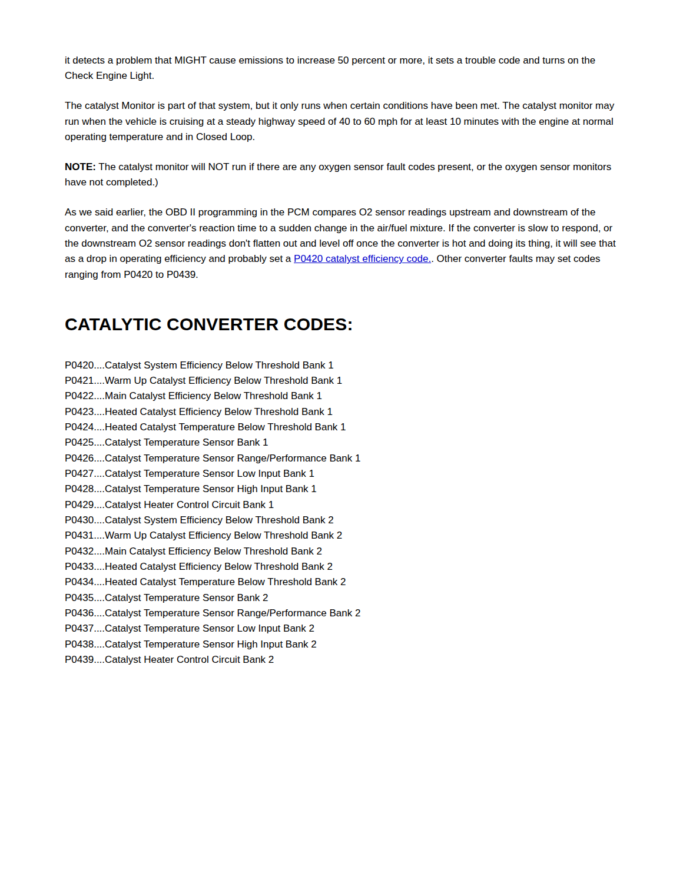it detects a problem that MIGHT cause emissions to increase 50 percent or more, it sets a trouble code and turns on the Check Engine Light.
The catalyst Monitor is part of that system, but it only runs when certain conditions have been met. The catalyst monitor may run when the vehicle is cruising at a steady highway speed of 40 to 60 mph for at least 10 minutes with the engine at normal operating temperature and in Closed Loop.
NOTE: The catalyst monitor will NOT run if there are any oxygen sensor fault codes present, or the oxygen sensor monitors have not completed.)
As we said earlier, the OBD II programming in the PCM compares O2 sensor readings upstream and downstream of the converter, and the converter's reaction time to a sudden change in the air/fuel mixture. If the converter is slow to respond, or the downstream O2 sensor readings don't flatten out and level off once the converter is hot and doing its thing, it will see that as a drop in operating efficiency and probably set a P0420 catalyst efficiency code.. Other converter faults may set codes ranging from P0420 to P0439.
CATALYTIC CONVERTER CODES:
P0420....Catalyst System Efficiency Below Threshold Bank 1
P0421....Warm Up Catalyst Efficiency Below Threshold Bank 1
P0422....Main Catalyst Efficiency Below Threshold Bank 1
P0423....Heated Catalyst Efficiency Below Threshold Bank 1
P0424....Heated Catalyst Temperature Below Threshold Bank 1
P0425....Catalyst Temperature Sensor Bank 1
P0426....Catalyst Temperature Sensor Range/Performance Bank 1
P0427....Catalyst Temperature Sensor Low Input Bank 1
P0428....Catalyst Temperature Sensor High Input Bank 1
P0429....Catalyst Heater Control Circuit Bank 1
P0430....Catalyst System Efficiency Below Threshold Bank 2
P0431....Warm Up Catalyst Efficiency Below Threshold Bank 2
P0432....Main Catalyst Efficiency Below Threshold Bank 2
P0433....Heated Catalyst Efficiency Below Threshold Bank 2
P0434....Heated Catalyst Temperature Below Threshold Bank 2
P0435....Catalyst Temperature Sensor Bank 2
P0436....Catalyst Temperature Sensor Range/Performance Bank 2
P0437....Catalyst Temperature Sensor Low Input Bank 2
P0438....Catalyst Temperature Sensor High Input Bank 2
P0439....Catalyst Heater Control Circuit Bank 2